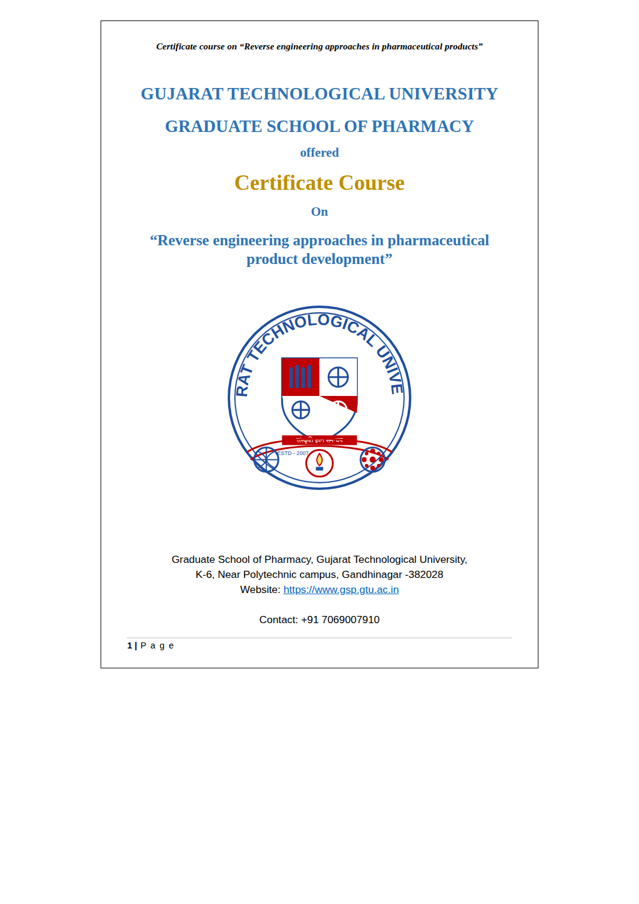Certificate course on “Reverse engineering approaches in pharmaceutical products”
GUJARAT TECHNOLOGICAL UNIVERSITY
GRADUATE SCHOOL OF PHARMACY
offered
Certificate Course
On
“Reverse engineering approaches in pharmaceutical product development”
Graduate School of Pharmacy, Gujarat Technological University,
K-6, Near Polytechnic campus, Gandhinagar -382028
Website: https://www.gsp.gtu.ac.in
Contact: +91 7069007910
1 | P a g e